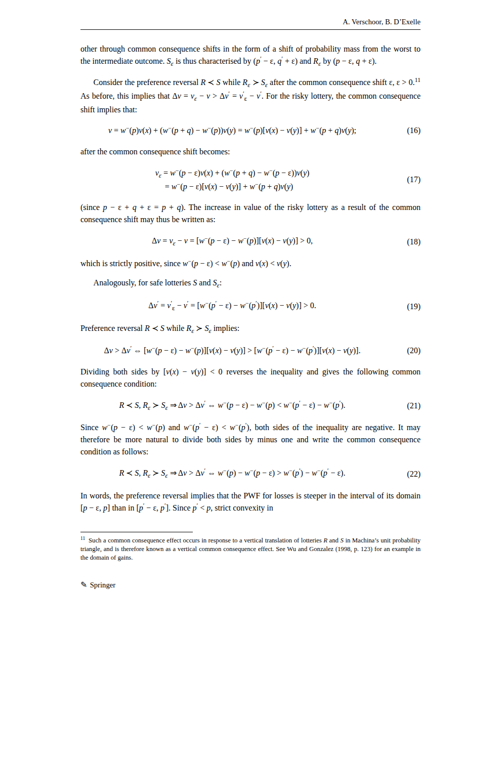A. Verschoor, B. D’Exelle
other through common consequence shifts in the form of a shift of probability mass from the worst to the intermediate outcome. Sε is thus characterised by (p′ − ε, q′ + ε) and Rε by (p − ε, q + ε).
Consider the preference reversal R ≺ S while Rε ≻ Sε after the common consequence shift ε, ε > 0.11 As before, this implies that Δv = vε − v > Δv′ = v′ε − v′. For the risky lottery, the common consequence shift implies that:
v = w−(p)v(x) + (w−(p + q) − w−(p))v(y) = w−(p)[v(x) − v(y)] + w−(p + q)v(y);
(16)
after the common consequence shift becomes:
vε = w−(p − ε)v(x) + (w−(p + q) − w−(p − ε))v(y) = w−(p − ε)[v(x) − v(y)] + w−(p + q)v(y)
(17)
(since p − ε + q + ε = p + q). The increase in value of the risky lottery as a result of the common consequence shift may thus be written as:
Δv = vε − v = [w−(p − ε) − w−(p)][v(x) − v(y)] > 0,
(18)
which is strictly positive, since w−(p − ε) < w−(p) and v(x) < v(y).
Analogously, for safe lotteries S and Sε:
Δv′ = v′ε − v′ = [w−(p′ − ε) − w−(p′)][v(x) − v(y)] > 0.
(19)
Preference reversal R ≺ S while Rε ≻ Sε implies:
Δv > Δv′ ⇔ [w−(p − ε) − w−(p)][v(x) − v(y)] > [w−(p′ − ε) − w−(p′)][v(x) − v(y)].
(20)
Dividing both sides by [v(x) − v(y)] < 0 reverses the inequality and gives the following common consequence condition:
R ≺ S, Rε ≻ Sε ⇒ Δv > Δv′ ⇔ w−(p − ε) − w−(p) < w−(p′ − ε) − w−(p′).
(21)
Since w−(p − ε) < w−(p) and w−(p′ − ε) < w−(p′), both sides of the inequality are negative. It may therefore be more natural to divide both sides by minus one and write the common consequence condition as follows:
R ≺ S, Rε ≻ Sε ⇒ Δv > Δv′ ⇔ w−(p) − w−(p − ε) > w−(p′) − w−(p′ − ε).
(22)
In words, the preference reversal implies that the PWF for losses is steeper in the interval of its domain [p − ε, p] than in [p′ − ε, p′]. Since p′ < p, strict convexity in
11 Such a common consequence effect occurs in response to a vertical translation of lotteries R and S in Machina’s unit probability triangle, and is therefore known as a vertical common consequence effect. See Wu and Gonzalez (1998, p. 123) for an example in the domain of gains.
✎Springer